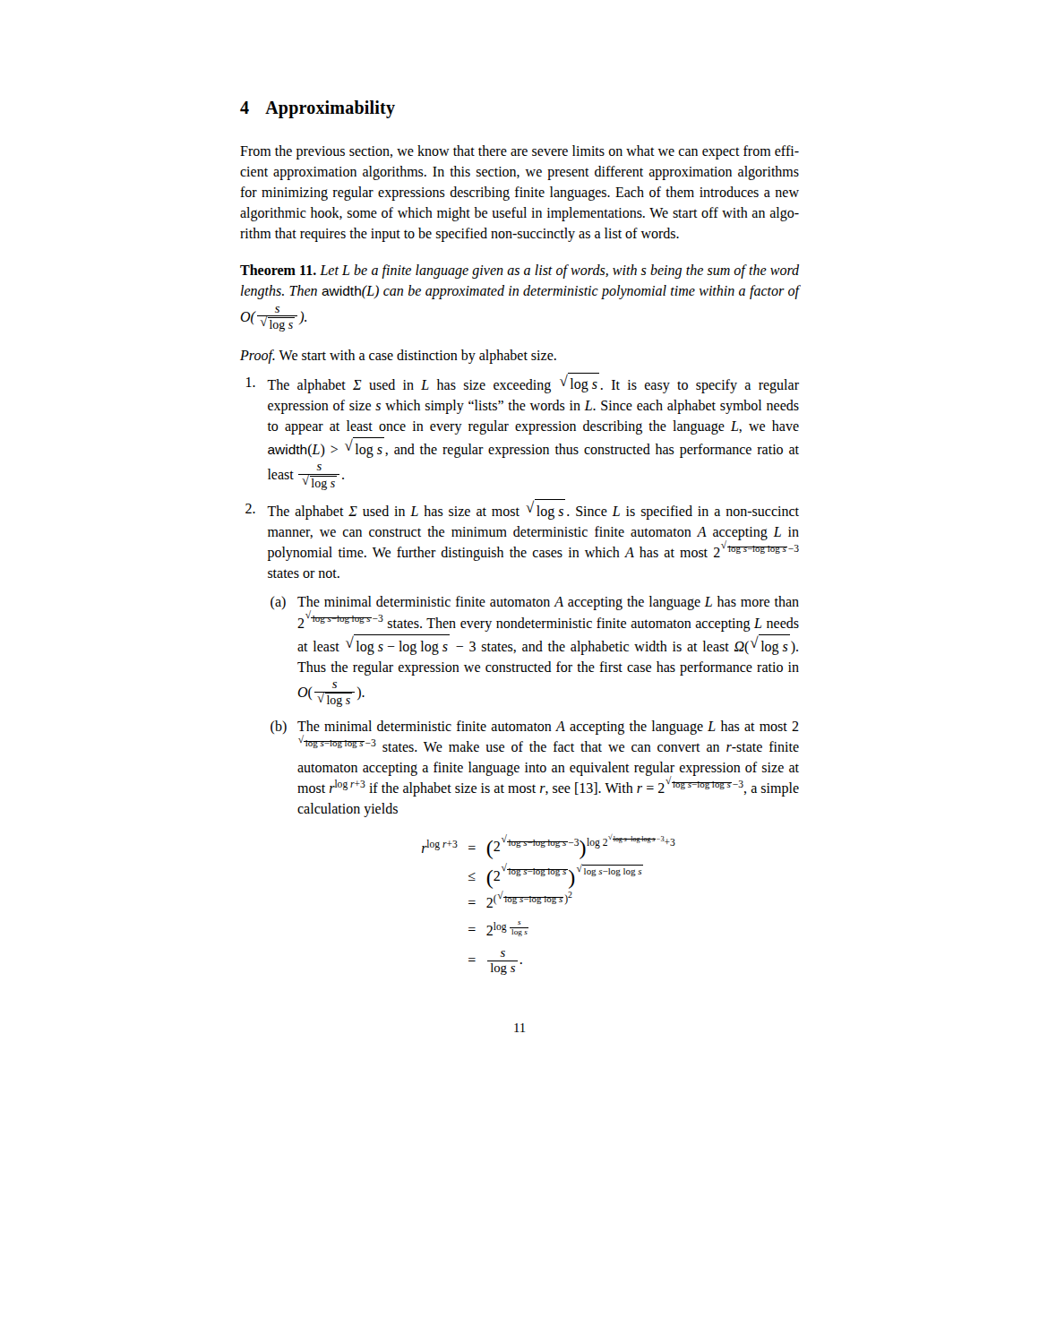4 Approximability
From the previous section, we know that there are severe limits on what we can expect from efficient approximation algorithms. In this section, we present different approximation algorithms for minimizing regular expressions describing finite languages. Each of them introduces a new algorithmic hook, some of which might be useful in implementations. We start off with an algorithm that requires the input to be specified non-succinctly as a list of words.
Theorem 11. Let L be a finite language given as a list of words, with s being the sum of the word lengths. Then awidth(L) can be approximated in deterministic polynomial time within a factor of O(slog s).
Proof. We start with a case distinction by alphabet size.
The alphabet Σ used in L has size exceeding log s. It is easy to specify a regular expression of size s which simply “lists” the words in L. Since each alphabet symbol needs to appear at least once in every regular expression describing the language L, we have awidth(L) > log s, and the regular expression thus constructed has performance ratio at least slog s.
The alphabet Σ used in L has size at most log s. Since L is specified in a non-succinct manner, we can construct the minimum deterministic finite automaton A accepting L in polynomial time. We further distinguish the cases in which A has at most 2log s−log log s−3 states or not.
The minimal deterministic finite automaton A accepting the language L has more than 2log s−log log s−3 states. Then every nondeterministic finite automaton accepting L needs at least log s − log log s − 3 states, and the alphabetic width is at least Ω(log s). Thus the regular expression we constructed for the first case has performance ratio in O(slog s).
The minimal deterministic finite automaton A accepting the language L has at most 2log s−log log s−3 states. We make use of the fact that we can convert an r-state finite automaton accepting a finite language into an equivalent regular expression of size at most rlog r+3 if the alphabet size is at most r, see [13]. With r = 2log s−log log s−3, a simple calculation yields
| r log r +3 | = | ( 2 log s − log log s −3 ) log 2 log s − log log s −3 +3 |
| | ≤ | ( 2 log s − log log s ) log s − log log s |
| | = | 2 ( log s − log log s ) 2 |
| | = | 2 log s log s |
| | = | s log s . |
11